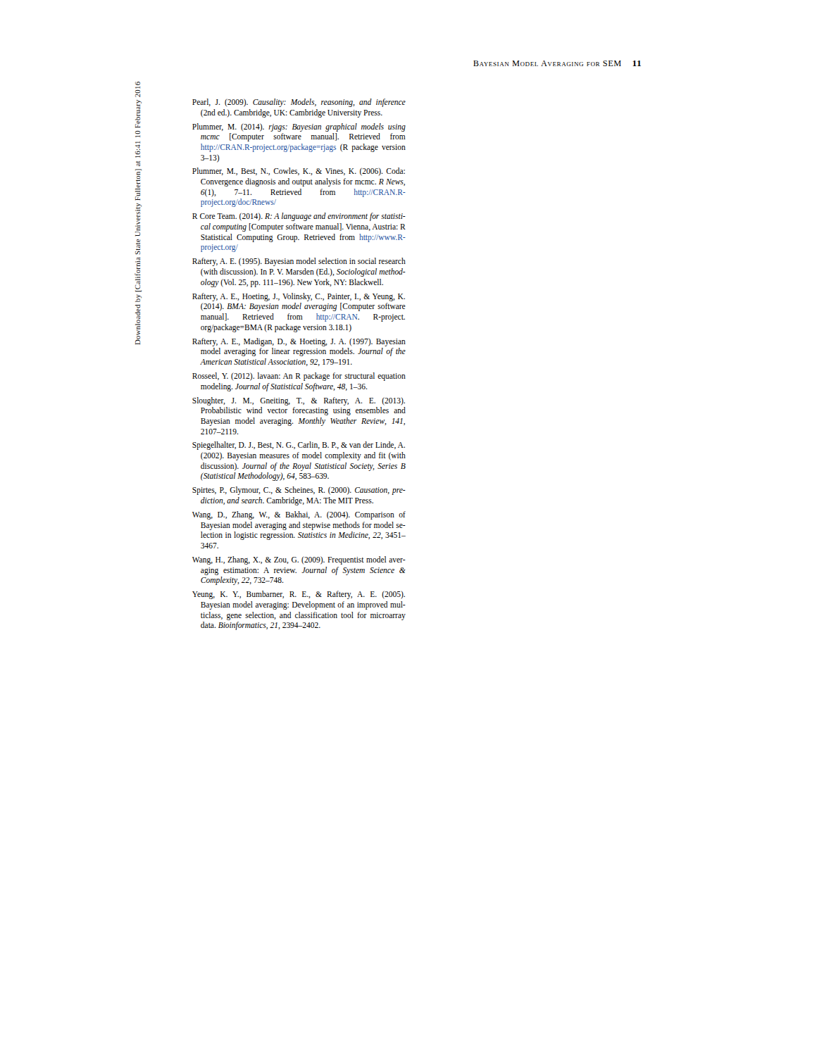Downloaded by [California State University Fullerton] at 16:41 10 February 2016
Bayesian Model Averaging for SEM11
Pearl, J. (2009). Causality: Models, reasoning, and inference (2nd ed.). Cambridge, UK: Cambridge University Press.
Plummer, M. (2014). rjags: Bayesian graphical models using mcmc [Computer software manual]. Retrieved from http://CRAN.R-project.org/package=rjags (R package version 3–13)
Plummer, M., Best, N., Cowles, K., & Vines, K. (2006). Coda: Convergence diagnosis and output analysis for mcmc. R News, 6(1), 7–11. Retrieved from http://CRAN.R-project.org/doc/Rnews/
R Core Team. (2014). R: A language and environment for statistical computing [Computer software manual]. Vienna, Austria: R Statistical Computing Group. Retrieved from http://www.R-project.org/
Raftery, A. E. (1995). Bayesian model selection in social research (with discussion). In P. V. Marsden (Ed.), Sociological methodology (Vol. 25, pp. 111–196). New York, NY: Blackwell.
Raftery, A. E., Hoeting, J., Volinsky, C., Painter, I., & Yeung, K. (2014). BMA: Bayesian model averaging [Computer software manual]. Retrieved from http://CRAN. R-project. org/package=BMA (R package version 3.18.1)
Raftery, A. E., Madigan, D., & Hoeting, J. A. (1997). Bayesian model averaging for linear regression models. Journal of the American Statistical Association, 92, 179–191.
Rosseel, Y. (2012). lavaan: An R package for structural equation modeling. Journal of Statistical Software, 48, 1–36.
Sloughter, J. M., Gneiting, T., & Raftery, A. E. (2013). Probabilistic wind vector forecasting using ensembles and Bayesian model averaging. Monthly Weather Review, 141, 2107–2119.
Spiegelhalter, D. J., Best, N. G., Carlin, B. P., & van der Linde, A. (2002). Bayesian measures of model complexity and fit (with discussion). Journal of the Royal Statistical Society, Series B (Statistical Methodology), 64, 583–639.
Spirtes, P., Glymour, C., & Scheines, R. (2000). Causation, prediction, and search. Cambridge, MA: The MIT Press.
Wang, D., Zhang, W., & Bakhai, A. (2004). Comparison of Bayesian model averaging and stepwise methods for model selection in logistic regression. Statistics in Medicine, 22, 3451–3467.
Wang, H., Zhang, X., & Zou, G. (2009). Frequentist model averaging estimation: A review. Journal of System Science & Complexity, 22, 732–748.
Yeung, K. Y., Bumbarner, R. E., & Raftery, A. E. (2005). Bayesian model averaging: Development of an improved multiclass, gene selection, and classification tool for microarray data. Bioinformatics, 21, 2394–2402.